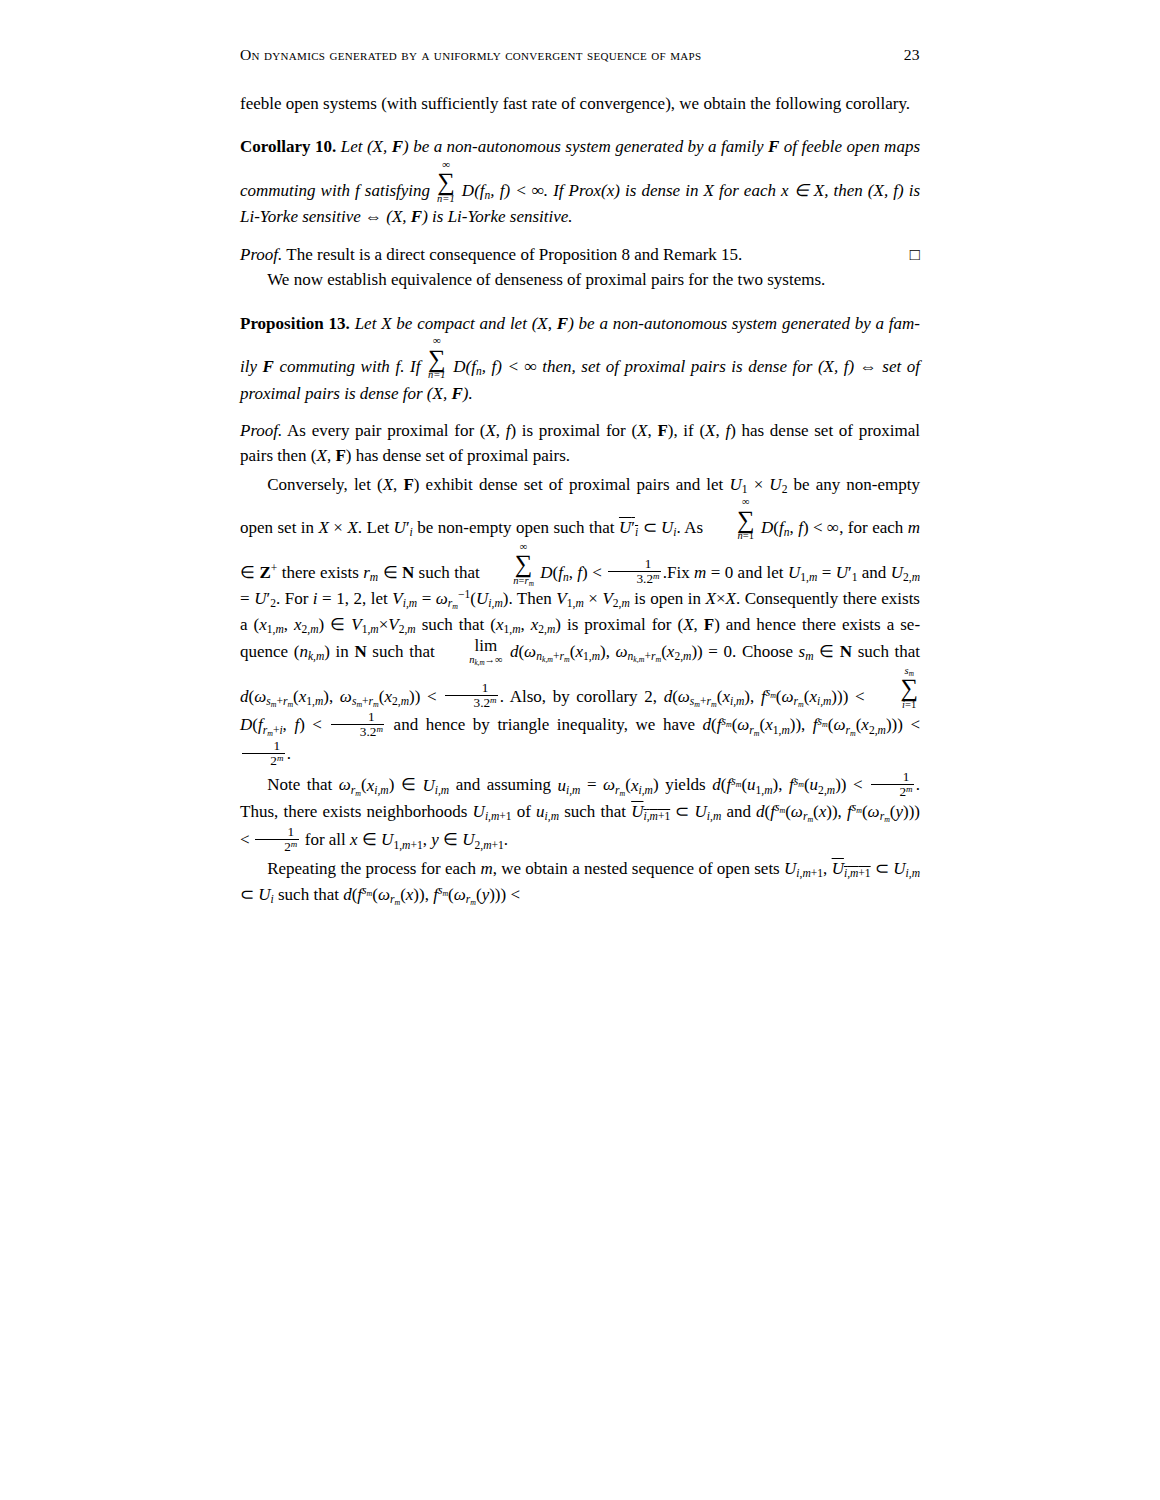On dynamics generated by a uniformly convergent sequence of maps 23
feeble open systems (with sufficiently fast rate of convergence), we obtain the following corollary.
Corollary 10. Let (X, F) be a non-autonomous system generated by a family F of feeble open maps commuting with f satisfying ∞∑n=1 D(fn, f) < ∞. If Prox(x) is dense in X for each x ∈ X, then (X, f) is Li-Yorke sensitive ⇔ (X, F) is Li-Yorke sensitive.
Proof. The result is a direct consequence of Proposition 8 and Remark 15. □
We now establish equivalence of denseness of proximal pairs for the two systems.
Proposition 13. Let X be compact and let (X, F) be a non-autonomous system generated by a family F commuting with f. If ∞∑n=1 D(fn, f) < ∞ then, set of proximal pairs is dense for (X, f) ⇔ set of proximal pairs is dense for (X, F).
Proof. As every pair proximal for (X, f) is proximal for (X, F), if (X, f) has dense set of proximal pairs then (X, F) has dense set of proximal pairs.
Conversely, let (X, F) exhibit dense set of proximal pairs and let U1 × U2 be any non-empty open set in X × X. Let U′i be non-empty open such that U′i ⊂ Ui. As ∞∑n=1 D(fn, f) < ∞, for each m ∈ Z+ there exists rm ∈ N such that ∞∑n=rm D(fn, f) < 13.2m.Fix m = 0 and let U1,m = U′1 and U2,m = U′2. For i = 1, 2, let Vi,m = ωrm−1(Ui,m). Then V1,m × V2,m is open in X×X. Consequently there exists a (x1,m, x2,m) ∈ V1,m×V2,m such that (x1,m, x2,m) is proximal for (X, F) and hence there exists a sequence (nk,m) in N such that lim nk,m→∞ d(ωnk,m+rm(x1,m), ωnk,m+rm(x2,m)) = 0. Choose sm ∈ N such that d(ωsm+rm(x1,m), ωsm+rm(x2,m)) < 13.2m. Also, by corollary 2, d(ωsm+rm(xi,m), fsm(ωrm(xi,m))) < sm∑i=1 D(frm+i, f) < 13.2m and hence by triangle inequality, we have d(fsm(ωrm(x1,m)), fsm(ωrm(x2,m))) < 12m.
Note that ωrm(xi,m) ∈ Ui,m and assuming ui,m = ωrm(xi,m) yields d(fsm(u1,m), fsm(u2,m)) < 12m. Thus, there exists neighborhoods Ui,m+1 of ui,m such that Ui,m+1 ⊂ Ui,m and d(fsm(ωrm(x)), fsm(ωrm(y))) < 12m for all x ∈ U1,m+1, y ∈ U2,m+1.
Repeating the process for each m, we obtain a nested sequence of open sets Ui,m+1, Ui,m+1 ⊂ Ui,m ⊂ Ui such that d(fsm(ωrm(x)), fsm(ωrm(y))) <